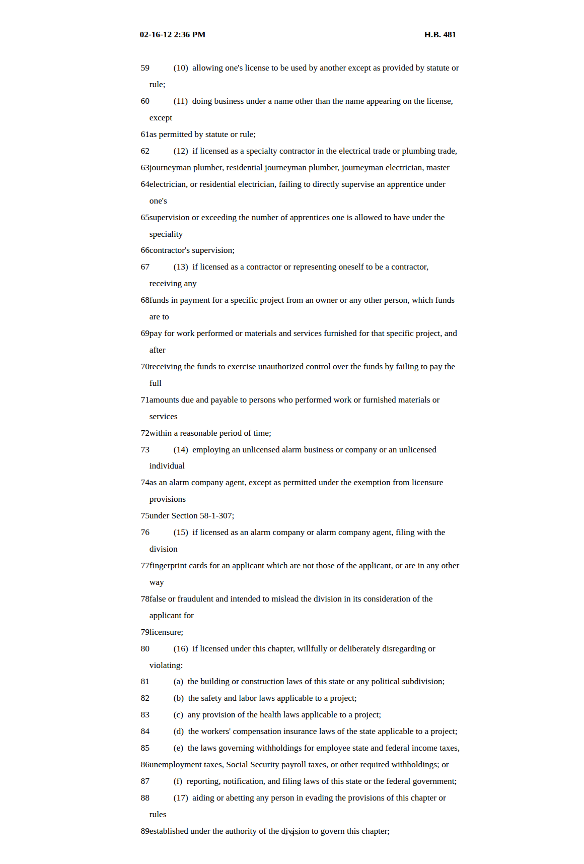02-16-12 2:36 PM H.B. 481
| 59 | (10) allowing one's license to be used by another except as provided by statute or rule; |
| 60 | (11) doing business under a name other than the name appearing on the license, except |
| 61 | as permitted by statute or rule; |
| 62 | (12) if licensed as a specialty contractor in the electrical trade or plumbing trade, |
| 63 | journeyman plumber, residential journeyman plumber, journeyman electrician, master |
| 64 | electrician, or residential electrician, failing to directly supervise an apprentice under one's |
| 65 | supervision or exceeding the number of apprentices one is allowed to have under the speciality |
| 66 | contractor's supervision; |
| 67 | (13) if licensed as a contractor or representing oneself to be a contractor, receiving any |
| 68 | funds in payment for a specific project from an owner or any other person, which funds are to |
| 69 | pay for work performed or materials and services furnished for that specific project, and after |
| 70 | receiving the funds to exercise unauthorized control over the funds by failing to pay the full |
| 71 | amounts due and payable to persons who performed work or furnished materials or services |
| 72 | within a reasonable period of time; |
| 73 | (14) employing an unlicensed alarm business or company or an unlicensed individual |
| 74 | as an alarm company agent, except as permitted under the exemption from licensure provisions |
| 75 | under Section 58-1-307; |
| 76 | (15) if licensed as an alarm company or alarm company agent, filing with the division |
| 77 | fingerprint cards for an applicant which are not those of the applicant, or are in any other way |
| 78 | false or fraudulent and intended to mislead the division in its consideration of the applicant for |
| 79 | licensure; |
| 80 | (16) if licensed under this chapter, willfully or deliberately disregarding or violating: |
| 81 | (a) the building or construction laws of this state or any political subdivision; |
| 82 | (b) the safety and labor laws applicable to a project; |
| 83 | (c) any provision of the health laws applicable to a project; |
| 84 | (d) the workers' compensation insurance laws of the state applicable to a project; |
| 85 | (e) the laws governing withholdings for employee state and federal income taxes, |
| 86 | unemployment taxes, Social Security payroll taxes, or other required withholdings; or |
| 87 | (f) reporting, notification, and filing laws of this state or the federal government; |
| 88 | (17) aiding or abetting any person in evading the provisions of this chapter or rules |
| 89 | established under the authority of the division to govern this chapter; |
- 3 -